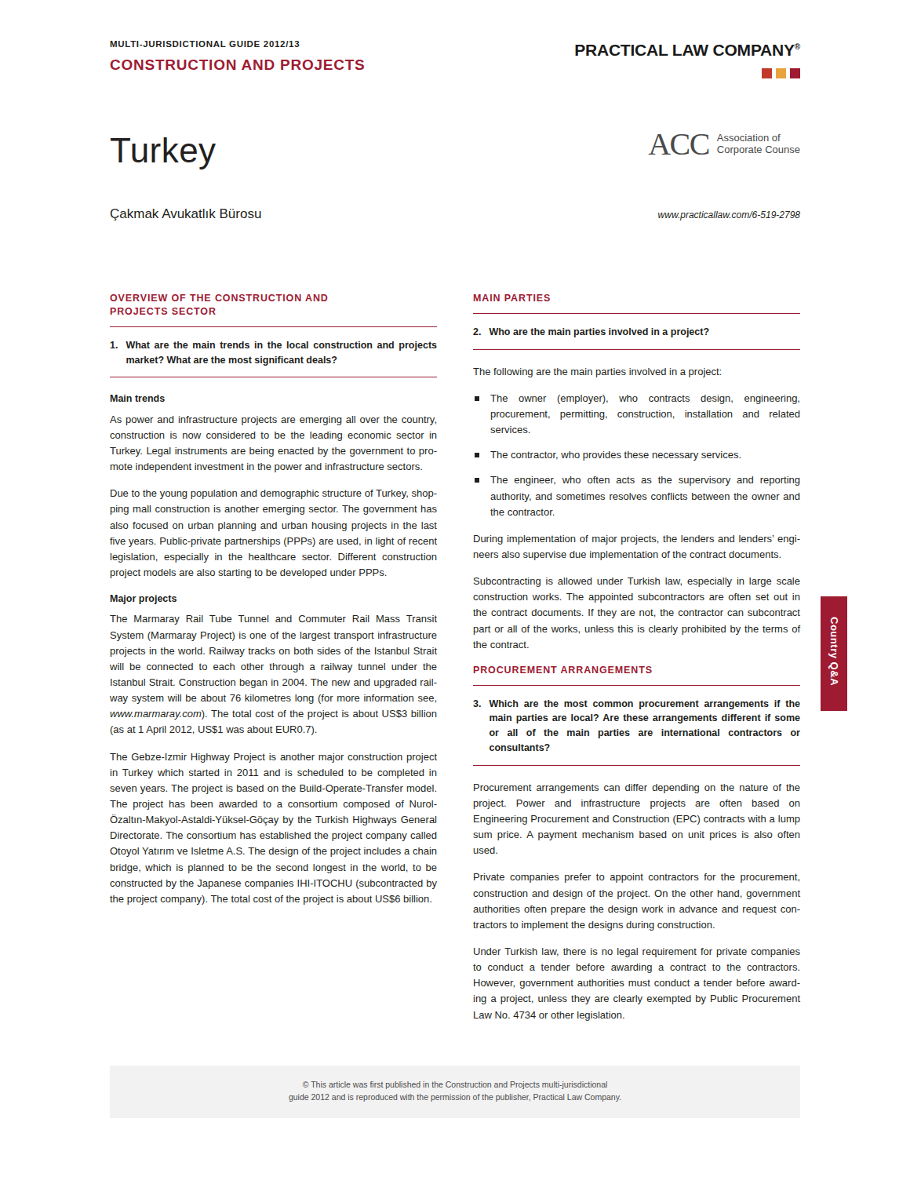Multi-jurisdictional guide 2012/13
Construction and Projects
Practical Law Company®
Turkey
ACC
Association of
Corporate Counse
Çakmak Avukatlık Bürosu
www.practicallaw.com/6-519-2798
Overview of the construction and
projects sector
1. What are the main trends in the local construction and projects market? What are the most significant deals?
Main trends
As power and infrastructure projects are emerging all over the country, construction is now considered to be the leading economic sector in Turkey. Legal instruments are being enacted by the government to promote independent investment in the power and infrastructure sectors.
Due to the young population and demographic structure of Turkey, shopping mall construction is another emerging sector. The government has also focused on urban planning and urban housing projects in the last five years. Public-private partnerships (PPPs) are used, in light of recent legislation, especially in the healthcare sector. Different construction project models are also starting to be developed under PPPs.
Major projects
The Marmaray Rail Tube Tunnel and Commuter Rail Mass Transit System (Marmaray Project) is one of the largest transport infrastructure projects in the world. Railway tracks on both sides of the Istanbul Strait will be connected to each other through a railway tunnel under the Istanbul Strait. Construction began in 2004. The new and upgraded railway system will be about 76 kilometres long (for more information see, www.marmaray.com). The total cost of the project is about US$3 billion (as at 1 April 2012, US$1 was about EUR0.7).
The Gebze-Izmir Highway Project is another major construction project in Turkey which started in 2011 and is scheduled to be completed in seven years. The project is based on the Build-Operate-Transfer model. The project has been awarded to a consortium composed of Nurol-Özaltın-Makyol-Astaldi-Yüksel-Göçay by the Turkish Highways General Directorate. The consortium has established the project company called Otoyol Yatırım ve Isletme A.S. The design of the project includes a chain bridge, which is planned to be the second longest in the world, to be constructed by the Japanese companies IHI-ITOCHU (subcontracted by the project company). The total cost of the project is about US$6 billion.
Main parties
2. Who are the main parties involved in a project?
The following are the main parties involved in a project:
The owner (employer), who contracts design, engineering, procurement, permitting, construction, installation and related services.
The contractor, who provides these necessary services.
The engineer, who often acts as the supervisory and reporting authority, and sometimes resolves conflicts between the owner and the contractor.
During implementation of major projects, the lenders and lenders’ engineers also supervise due implementation of the contract documents.
Subcontracting is allowed under Turkish law, especially in large scale construction works. The appointed subcontractors are often set out in the contract documents. If they are not, the contractor can subcontract part or all of the works, unless this is clearly prohibited by the terms of the contract.
Procurement arrangements
3. Which are the most common procurement arrangements if the main parties are local? Are these arrangements different if some or all of the main parties are international contractors or consultants?
Procurement arrangements can differ depending on the nature of the project. Power and infrastructure projects are often based on Engineering Procurement and Construction (EPC) contracts with a lump sum price. A payment mechanism based on unit prices is also often used.
Private companies prefer to appoint contractors for the procurement, construction and design of the project. On the other hand, government authorities often prepare the design work in advance and request contractors to implement the designs during construction.
Under Turkish law, there is no legal requirement for private companies to conduct a tender before awarding a contract to the contractors. However, government authorities must conduct a tender before awarding a project, unless they are clearly exempted by Public Procurement Law No. 4734 or other legislation.
Country Q&A
© This article was first published in the Construction and Projects multi-jurisdictional
guide 2012 and is reproduced with the permission of the publisher, Practical Law Company.